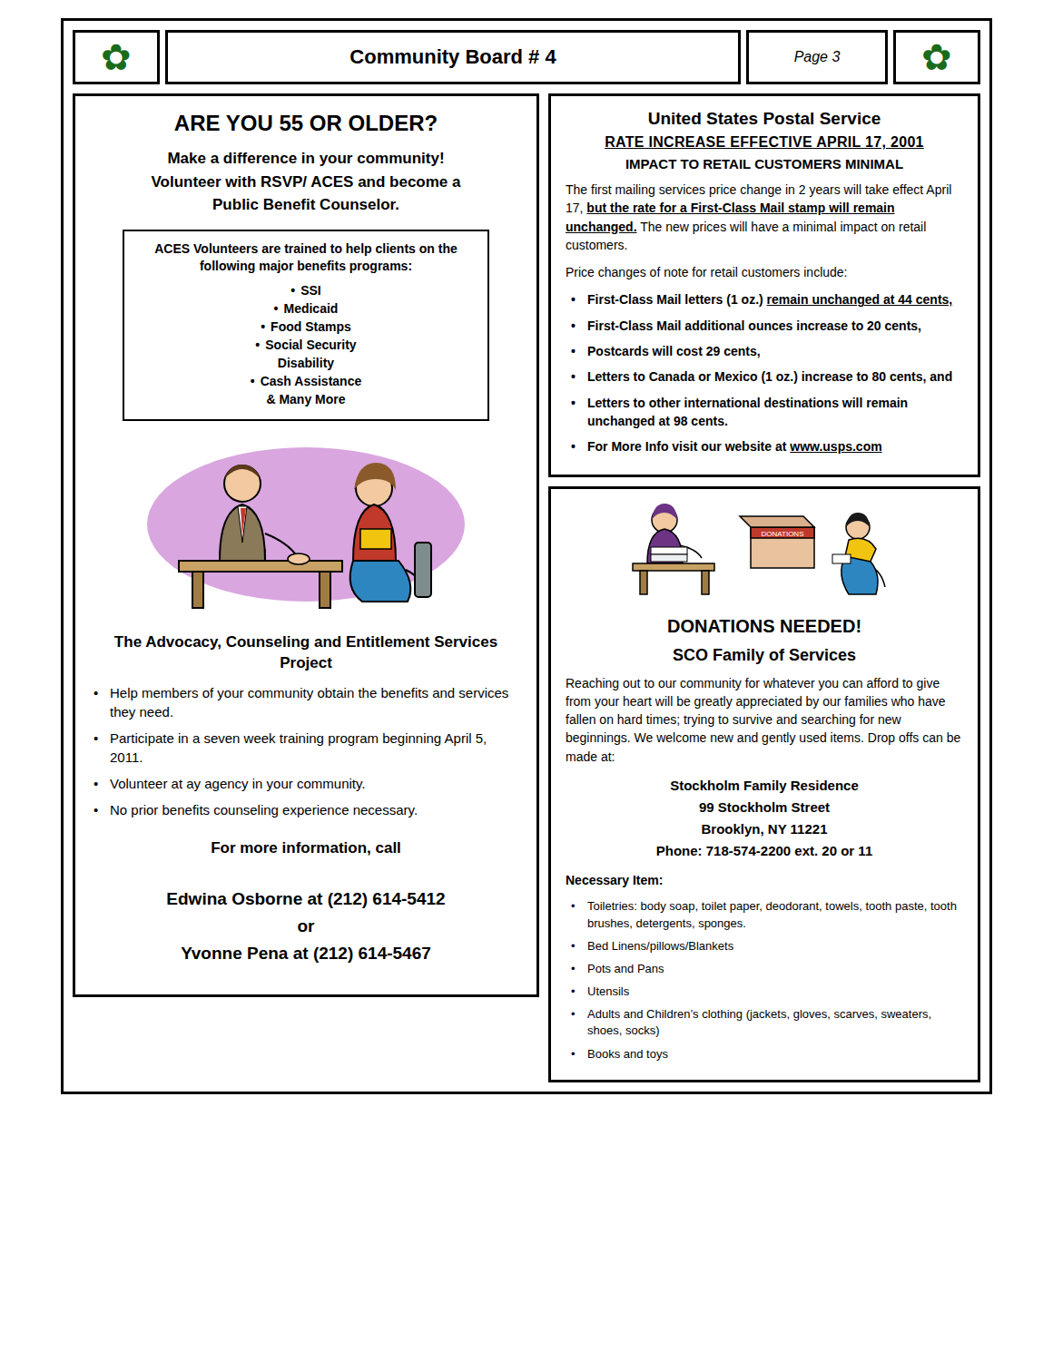✿
Community Board # 4
Page 3
✿
ARE YOU 55 OR OLDER?
Make a difference in your community!
Volunteer with RSVP/ ACES and become a
Public Benefit Counselor.
ACES Volunteers are trained to help clients on the following major benefits programs:
SSI
Medicaid
Food Stamps
Social Security
Disability
Cash Assistance
& Many More
The Advocacy, Counseling and Entitlement Services Project
Help members of your community obtain the benefits and services they need.
Participate in a seven week training program beginning April 5, 2011.
Volunteer at ay agency in your community.
No prior benefits counseling experience necessary.
For more information, call
Edwina Osborne at (212) 614-5412
or
Yvonne Pena at (212) 614-5467
United States Postal Service
RATE INCREASE EFFECTIVE APRIL 17, 2001
IMPACT TO RETAIL CUSTOMERS MINIMAL
The first mailing services price change in 2 years will take effect April 17, but the rate for a First-Class Mail stamp will remain unchanged. The new prices will have a minimal impact on retail customers.
Price changes of note for retail customers include:
First-Class Mail letters (1 oz.) remain unchanged at 44 cents,
First-Class Mail additional ounces increase to 20 cents,
Postcards will cost 29 cents,
Letters to Canada or Mexico (1 oz.) increase to 80 cents, and
Letters to other international destinations will remain unchanged at 98 cents.
For More Info visit our website at www.usps.com
DONATIONS
DONATIONS NEEDED!
SCO Family of Services
Reaching out to our community for whatever you can afford to give from your heart will be greatly appreciated by our families who have fallen on hard times; trying to survive and searching for new beginnings. We welcome new and gently used items. Drop offs can be made at:
Stockholm Family Residence
99 Stockholm Street
Brooklyn, NY 11221
Phone: 718-574-2200 ext. 20 or 11
Necessary Item:
Toiletries: body soap, toilet paper, deodorant, towels, tooth paste, tooth brushes, detergents, sponges.
Bed Linens/pillows/Blankets
Pots and Pans
Utensils
Adults and Children’s clothing (jackets, gloves, scarves, sweaters, shoes, socks)
Books and toys